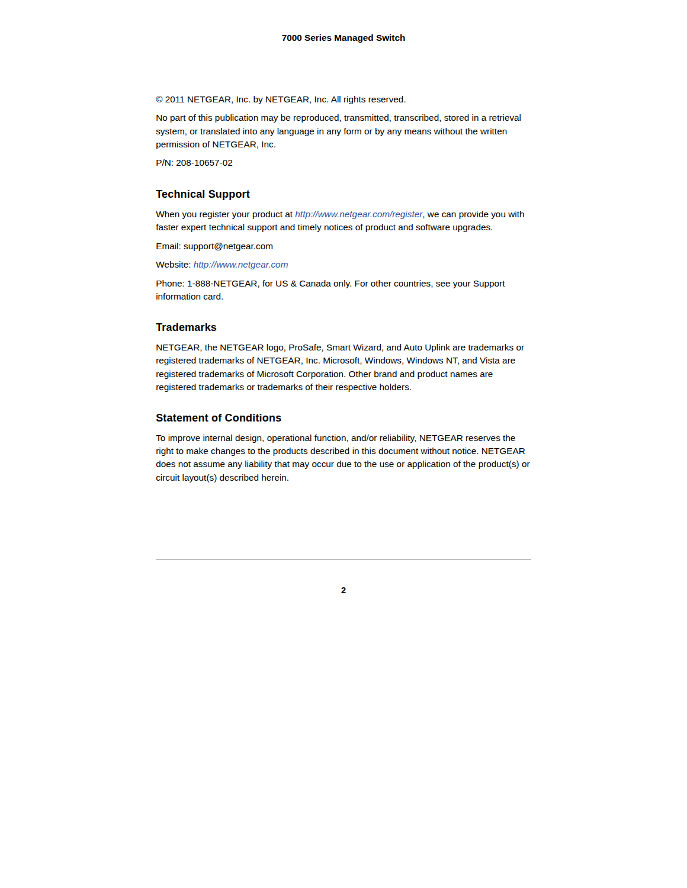7000 Series Managed Switch
© 2011 NETGEAR, Inc. by NETGEAR, Inc. All rights reserved.
No part of this publication may be reproduced, transmitted, transcribed, stored in a retrieval system, or translated into any language in any form or by any means without the written permission of NETGEAR, Inc.
P/N: 208-10657-02
Technical Support
When you register your product at http://www.netgear.com/register, we can provide you with faster expert technical support and timely notices of product and software upgrades.
Email: support@netgear.com
Website: http://www.netgear.com
Phone: 1-888-NETGEAR, for US & Canada only. For other countries, see your Support information card.
Trademarks
NETGEAR, the NETGEAR logo, ProSafe, Smart Wizard, and Auto Uplink are trademarks or registered trademarks of NETGEAR, Inc. Microsoft, Windows, Windows NT, and Vista are registered trademarks of Microsoft Corporation. Other brand and product names are registered trademarks or trademarks of their respective holders.
Statement of Conditions
To improve internal design, operational function, and/or reliability, NETGEAR reserves the right to make changes to the products described in this document without notice. NETGEAR does not assume any liability that may occur due to the use or application of the product(s) or circuit layout(s) described herein.
2